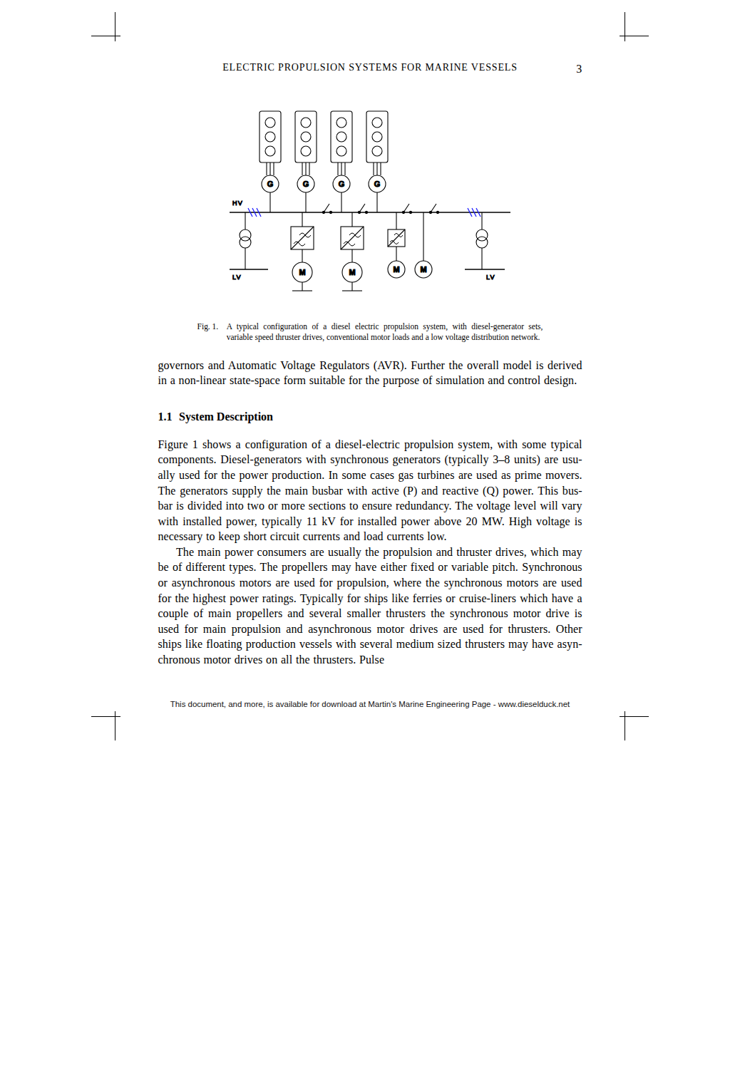Electric Propulsion Systems for Marine Vessels 3
G G G G HV LV LV M M M M
Fig. 1. A typical configuration of a diesel electric propulsion system, with diesel-generator sets, variable speed thruster drives, conventional motor loads and a low voltage distribution network.
governors and Automatic Voltage Regulators (AVR). Further the overall model is derived in a non-linear state-space form suitable for the purpose of simulation and control design.
1.1 System Description
Figure 1 shows a configuration of a diesel-electric propulsion system, with some typical components. Diesel-generators with synchronous generators (typically 3–8 units) are usually used for the power production. In some cases gas turbines are used as prime movers. The generators supply the main busbar with active (P) and reactive (Q) power. This busbar is divided into two or more sections to ensure redundancy. The voltage level will vary with installed power, typically 11 kV for installed power above 20 MW. High voltage is necessary to keep short circuit currents and load currents low.
The main power consumers are usually the propulsion and thruster drives, which may be of different types. The propellers may have either fixed or variable pitch. Synchronous or asynchronous motors are used for propulsion, where the synchronous motors are used for the highest power ratings. Typically for ships like ferries or cruise-liners which have a couple of main propellers and several smaller thrusters the synchronous motor drive is used for main propulsion and asynchronous motor drives are used for thrusters. Other ships like floating production vessels with several medium sized thrusters may have asynchronous motor drives on all the thrusters. Pulse
This document, and more, is available for download at Martin's Marine Engineering Page - www.dieselduck.net